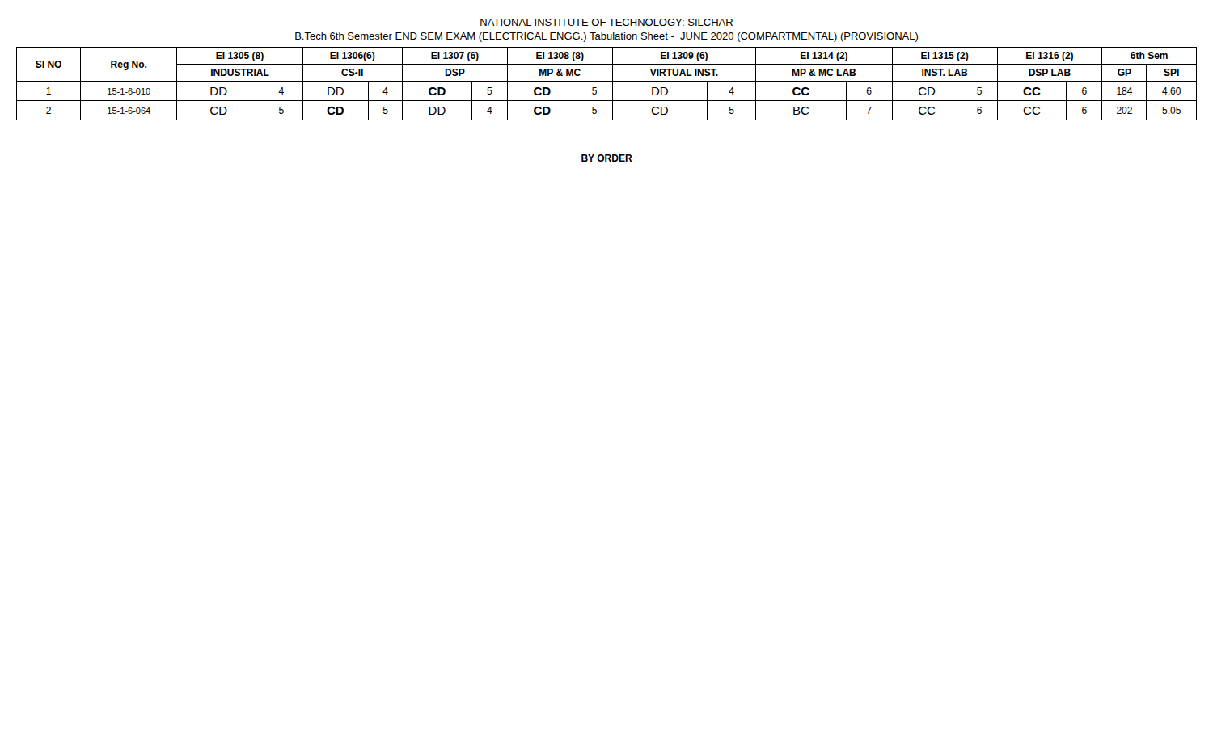NATIONAL INSTITUTE OF TECHNOLOGY: SILCHAR
B.Tech 6th Semester END SEM EXAM (ELECTRICAL ENGG.) Tabulation Sheet - JUNE 2020 (COMPARTMENTAL) (PROVISIONAL)
| Sl NO | Reg No. | EI 1305 (8) | EI 1306(6) | EI 1307 (6) | EI 1308 (8) | EI 1309 (6) | EI 1314 (2) | EI 1315 (2) | EI 1316 (2) | 6th Sem |
| --- | --- | --- | --- | --- | --- | --- | --- | --- | --- | --- |
| INDUSTRIAL | CS-II | DSP | MP & MC | VIRTUAL INST. | MP & MC LAB | INST. LAB | DSP LAB | GP | SPI |
| 1 | 15-1-6-010 | DD | 4 | DD | 4 | CD | 5 | CD | 5 | DD | 4 | CC | 6 | CD | 5 | CC | 6 | 184 | 4.60 |
| 2 | 15-1-6-064 | CD | 5 | CD | 5 | DD | 4 | CD | 5 | CD | 5 | BC | 7 | CC | 6 | CC | 6 | 202 | 5.05 |
BY ORDER